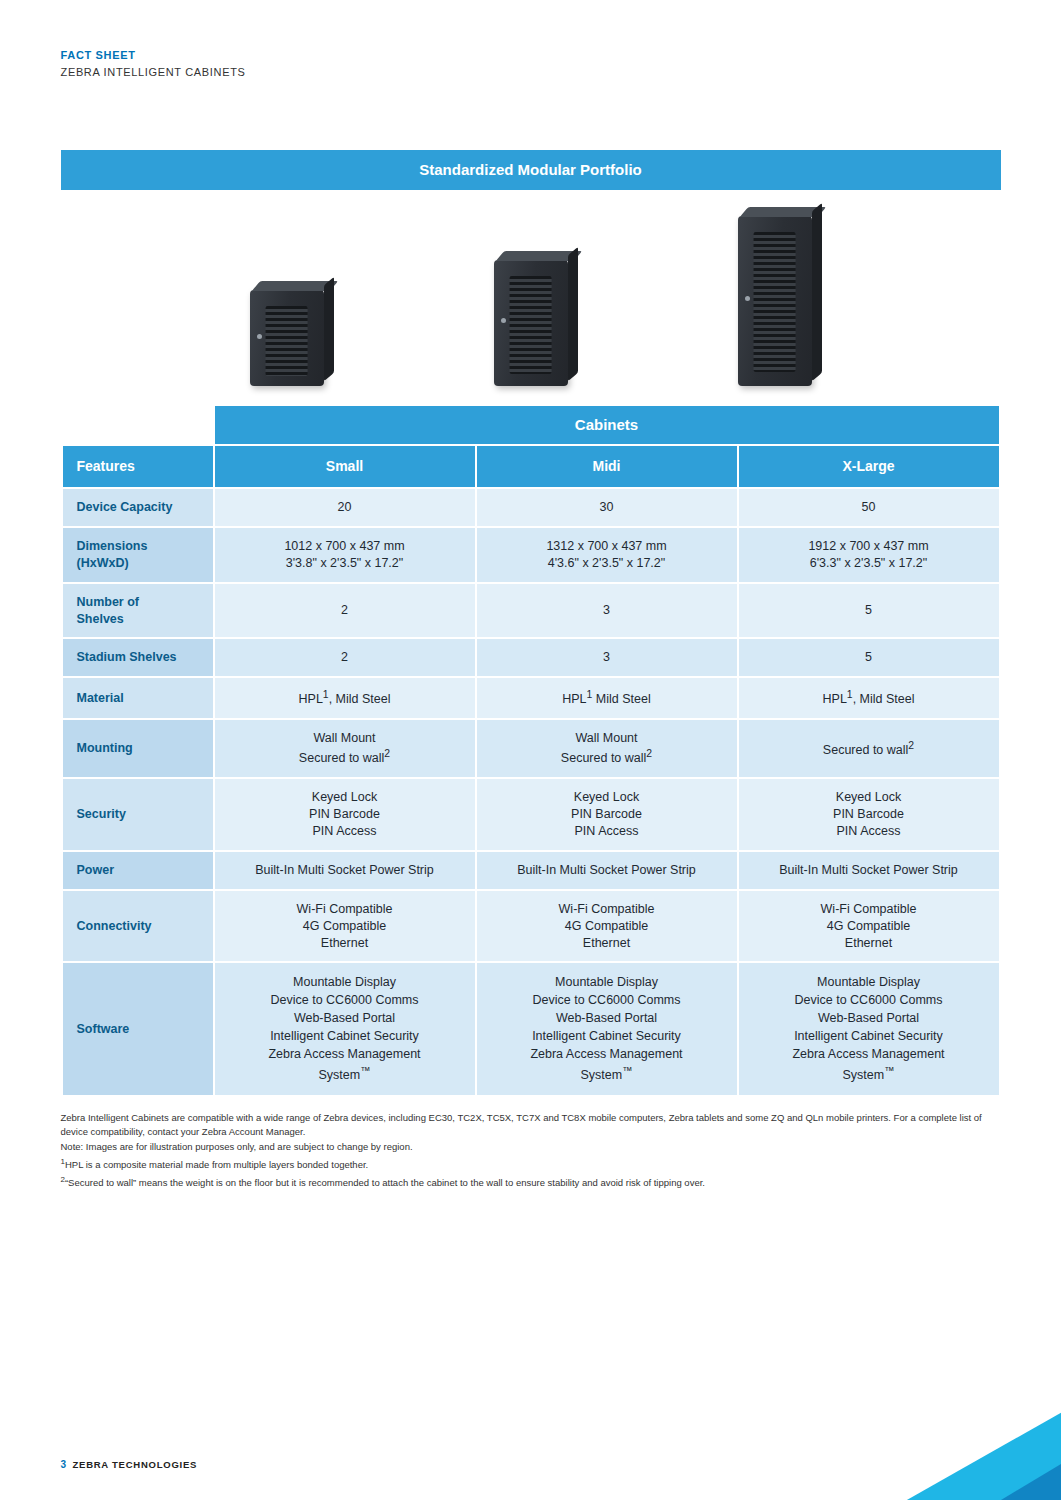Fact Sheet
Zebra Intelligent Cabinets
Standardized Modular Portfolio
| | Cabinets |
| --- | --- |
| Features | Small | Midi | X-Large |
| Device Capacity | 20 | 30 | 50 |
| Dimensions (HxWxD) | 1012 x 700 x 437 mm 3'3.8" x 2'3.5" x 17.2" | 1312 x 700 x 437 mm 4'3.6" x 2'3.5" x 17.2" | 1912 x 700 x 437 mm 6'3.3" x 2'3.5" x 17.2" |
| Number of Shelves | 2 | 3 | 5 |
| Stadium Shelves | 2 | 3 | 5 |
| Material | HPL 1 , Mild Steel | HPL 1 Mild Steel | HPL 1 , Mild Steel |
| Mounting | Wall Mount Secured to wall 2 | Wall Mount Secured to wall 2 | Secured to wall 2 |
| Security | Keyed Lock PIN Barcode PIN Access | Keyed Lock PIN Barcode PIN Access | Keyed Lock PIN Barcode PIN Access |
| Power | Built-In Multi Socket Power Strip | Built-In Multi Socket Power Strip | Built-In Multi Socket Power Strip |
| Connectivity | Wi-Fi Compatible 4G Compatible Ethernet | Wi-Fi Compatible 4G Compatible Ethernet | Wi-Fi Compatible 4G Compatible Ethernet |
| Software | Mountable Display Device to CC6000 Comms Web-Based Portal Intelligent Cabinet Security Zebra Access Management System ™ | Mountable Display Device to CC6000 Comms Web-Based Portal Intelligent Cabinet Security Zebra Access Management System ™ | Mountable Display Device to CC6000 Comms Web-Based Portal Intelligent Cabinet Security Zebra Access Management System ™ |
Zebra Intelligent Cabinets are compatible with a wide range of Zebra devices, including EC30, TC2X, TC5X, TC7X and TC8X mobile computers, Zebra tablets and some ZQ and QLn mobile printers. For a complete list of device compatibility, contact your Zebra Account Manager.
Note: Images are for illustration purposes only, and are subject to change by region.
1HPL is a composite material made from multiple layers bonded together.
2“Secured to wall” means the weight is on the floor but it is recommended to attach the cabinet to the wall to ensure stability and avoid risk of tipping over.
3 Zebra Technologies